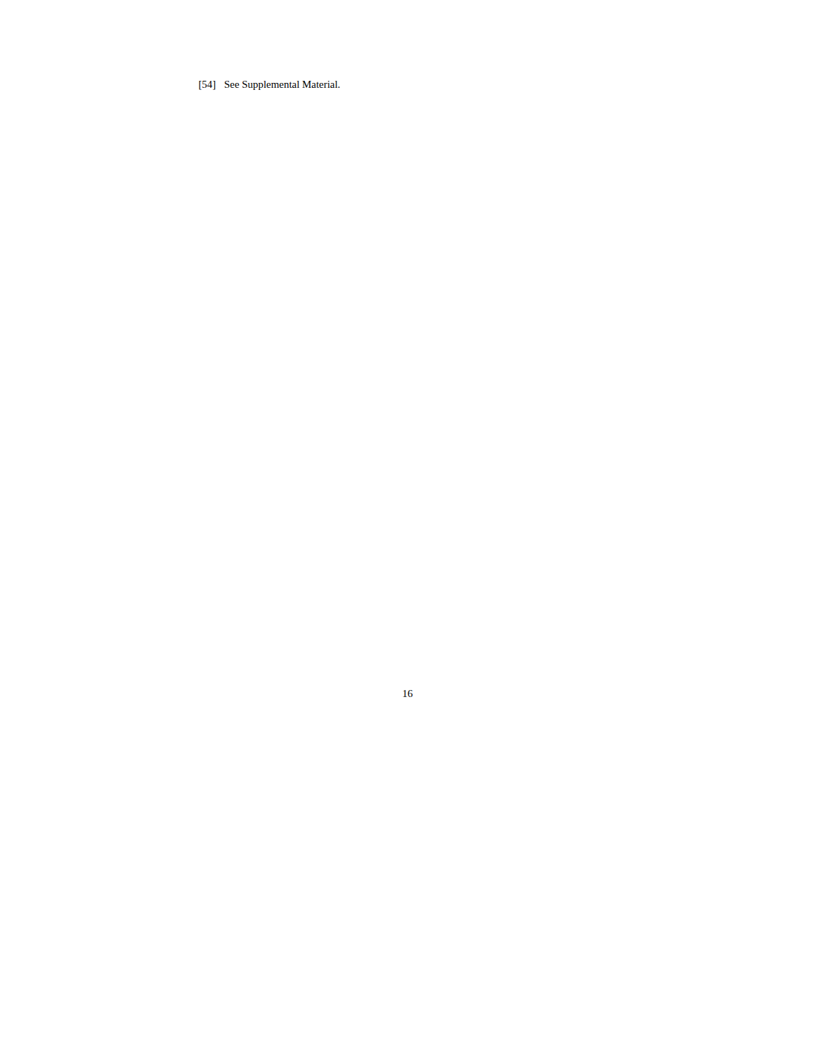[54] See Supplemental Material.
16